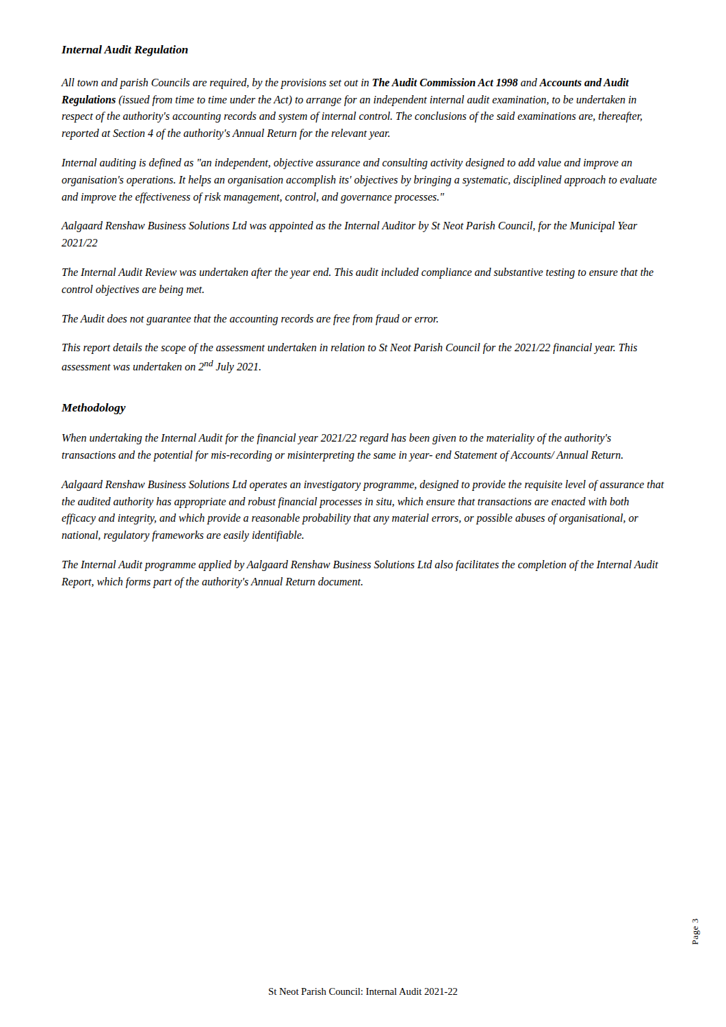Internal Audit Regulation
All town and parish Councils are required, by the provisions set out in The Audit Commission Act 1998 and Accounts and Audit Regulations (issued from time to time under the Act) to arrange for an independent internal audit examination, to be undertaken in respect of the authority's accounting records and system of internal control. The conclusions of the said examinations are, thereafter, reported at Section 4 of the authority's Annual Return for the relevant year.
Internal auditing is defined as "an independent, objective assurance and consulting activity designed to add value and improve an organisation's operations. It helps an organisation accomplish its' objectives by bringing a systematic, disciplined approach to evaluate and improve the effectiveness of risk management, control, and governance processes."
Aalgaard Renshaw Business Solutions Ltd was appointed as the Internal Auditor by St Neot Parish Council, for the Municipal Year 2021/22
The Internal Audit Review was undertaken after the year end. This audit included compliance and substantive testing to ensure that the control objectives are being met.
The Audit does not guarantee that the accounting records are free from fraud or error.
This report details the scope of the assessment undertaken in relation to St Neot Parish Council for the 2021/22 financial year. This assessment was undertaken on 2nd July 2021.
Methodology
When undertaking the Internal Audit for the financial year 2021/22 regard has been given to the materiality of the authority's transactions and the potential for mis-recording or misinterpreting the same in year- end Statement of Accounts/ Annual Return.
Aalgaard Renshaw Business Solutions Ltd operates an investigatory programme, designed to provide the requisite level of assurance that the audited authority has appropriate and robust financial processes in situ, which ensure that transactions are enacted with both efficacy and integrity, and which provide a reasonable probability that any material errors, or possible abuses of organisational, or national, regulatory frameworks are easily identifiable.
The Internal Audit programme applied by Aalgaard Renshaw Business Solutions Ltd also facilitates the completion of the Internal Audit Report, which forms part of the authority's Annual Return document.
Page 3
St Neot Parish Council: Internal Audit 2021-22